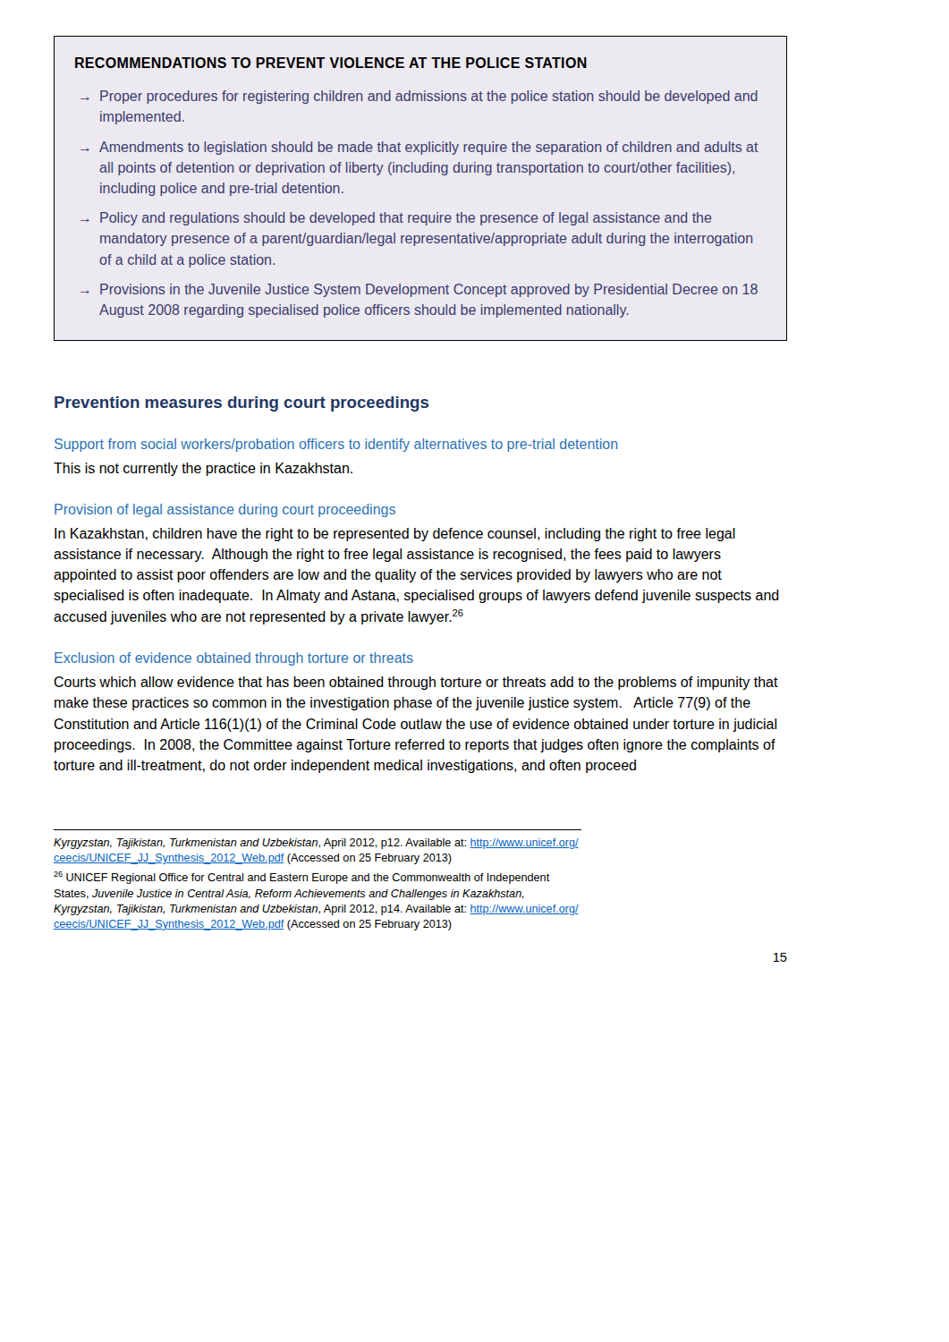RECOMMENDATIONS TO PREVENT VIOLENCE AT THE POLICE STATION
Proper procedures for registering children and admissions at the police station should be developed and implemented.
Amendments to legislation should be made that explicitly require the separation of children and adults at all points of detention or deprivation of liberty (including during transportation to court/other facilities), including police and pre-trial detention.
Policy and regulations should be developed that require the presence of legal assistance and the mandatory presence of a parent/guardian/legal representative/appropriate adult during the interrogation of a child at a police station.
Provisions in the Juvenile Justice System Development Concept approved by Presidential Decree on 18 August 2008 regarding specialised police officers should be implemented nationally.
Prevention measures during court proceedings
Support from social workers/probation officers to identify alternatives to pre-trial detention
This is not currently the practice in Kazakhstan.
Provision of legal assistance during court proceedings
In Kazakhstan, children have the right to be represented by defence counsel, including the right to free legal assistance if necessary. Although the right to free legal assistance is recognised, the fees paid to lawyers appointed to assist poor offenders are low and the quality of the services provided by lawyers who are not specialised is often inadequate. In Almaty and Astana, specialised groups of lawyers defend juvenile suspects and accused juveniles who are not represented by a private lawyer.26
Exclusion of evidence obtained through torture or threats
Courts which allow evidence that has been obtained through torture or threats add to the problems of impunity that make these practices so common in the investigation phase of the juvenile justice system. Article 77(9) of the Constitution and Article 116(1)(1) of the Criminal Code outlaw the use of evidence obtained under torture in judicial proceedings. In 2008, the Committee against Torture referred to reports that judges often ignore the complaints of torture and ill-treatment, do not order independent medical investigations, and often proceed
Kyrgyzstan, Tajikistan, Turkmenistan and Uzbekistan, April 2012, p12. Available at: http://www.unicef.org/ceecis/UNICEF_JJ_Synthesis_2012_Web.pdf (Accessed on 25 February 2013)
26 UNICEF Regional Office for Central and Eastern Europe and the Commonwealth of Independent States, Juvenile Justice in Central Asia, Reform Achievements and Challenges in Kazakhstan, Kyrgyzstan, Tajikistan, Turkmenistan and Uzbekistan, April 2012, p14. Available at: http://www.unicef.org/ceecis/UNICEF_JJ_Synthesis_2012_Web.pdf (Accessed on 25 February 2013)
15